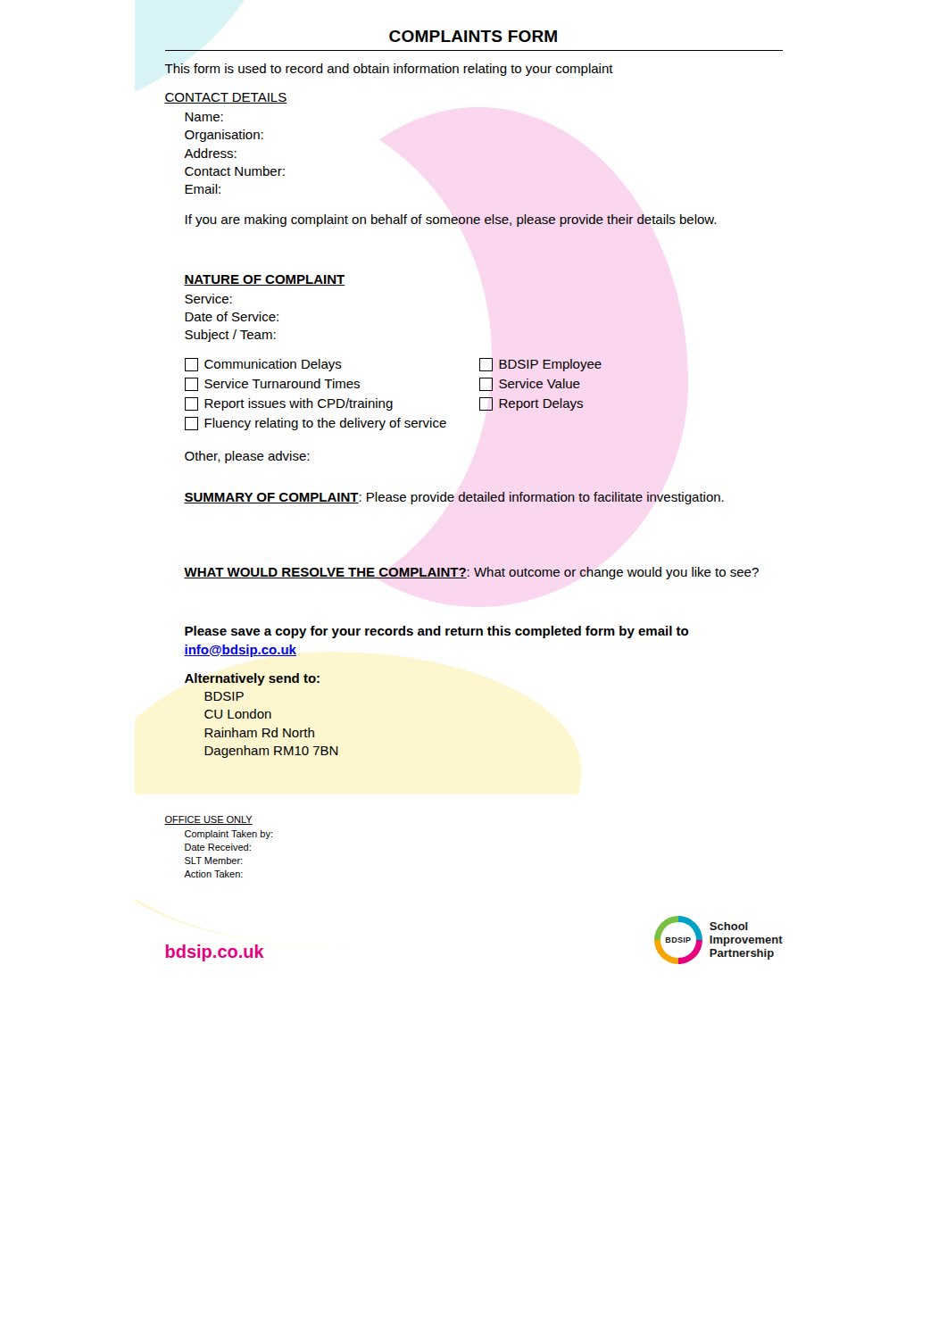COMPLAINTS FORM
This form is used to record and obtain information relating to your complaint
CONTACT DETAILS
Name:
Organisation:
Address:
Contact Number:
Email:
If you are making complaint on behalf of someone else, please provide their details below.
NATURE OF COMPLAINT
Service:
Date of Service:
Subject / Team:
Communication Delays
BDSIP Employee
Service Turnaround Times
Service Value
Report issues with CPD/training
Report Delays
Fluency relating to the delivery of service
Other, please advise:
SUMMARY OF COMPLAINT: Please provide detailed information to facilitate investigation.
WHAT WOULD RESOLVE THE COMPLAINT?: What outcome or change would you like to see?
Please save a copy for your records and return this completed form by email to info@bdsip.co.uk
Alternatively send to:
BDSIP
CU London
Rainham Rd North
Dagenham RM10 7BN
OFFICE USE ONLY
Complaint Taken by:
Date Received:
SLT Member:
Action Taken:
bdsip.co.uk
School
Improvement
Partnership